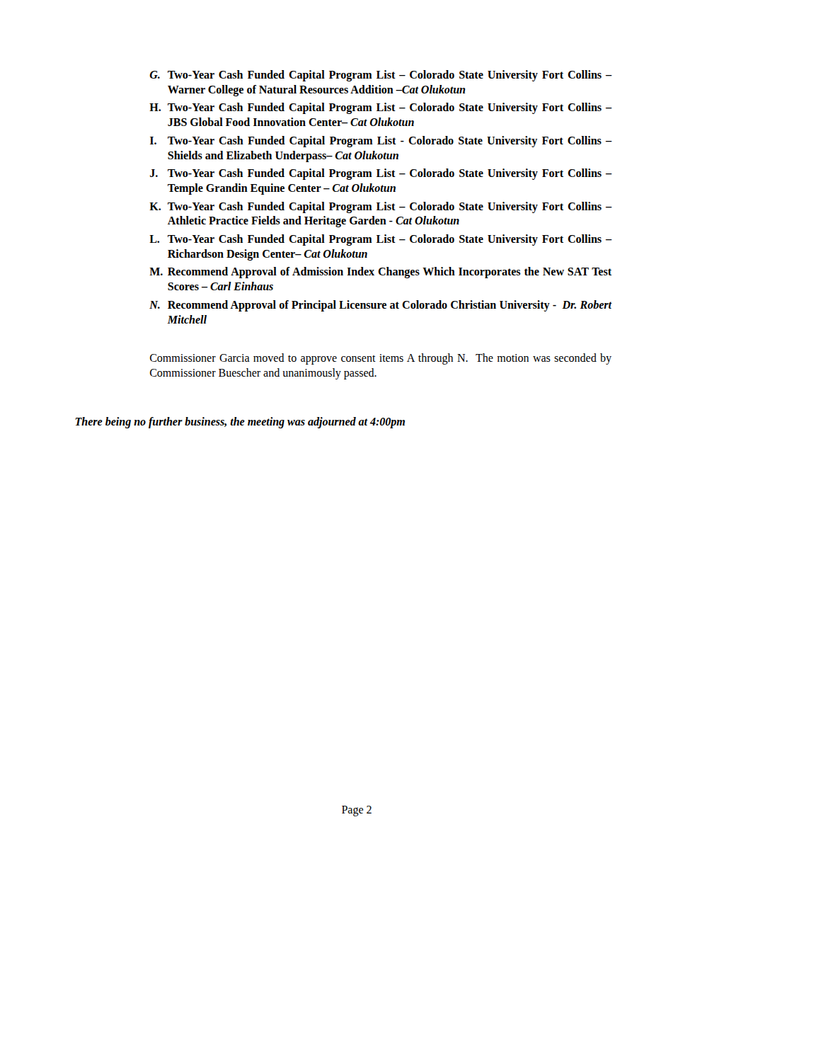G. Two-Year Cash Funded Capital Program List – Colorado State University Fort Collins – Warner College of Natural Resources Addition –Cat Olukotun
H. Two-Year Cash Funded Capital Program List – Colorado State University Fort Collins – JBS Global Food Innovation Center– Cat Olukotun
I. Two-Year Cash Funded Capital Program List - Colorado State University Fort Collins – Shields and Elizabeth Underpass– Cat Olukotun
J. Two-Year Cash Funded Capital Program List – Colorado State University Fort Collins – Temple Grandin Equine Center – Cat Olukotun
K. Two-Year Cash Funded Capital Program List – Colorado State University Fort Collins – Athletic Practice Fields and Heritage Garden - Cat Olukotun
L. Two-Year Cash Funded Capital Program List – Colorado State University Fort Collins – Richardson Design Center– Cat Olukotun
M. Recommend Approval of Admission Index Changes Which Incorporates the New SAT Test Scores – Carl Einhaus
N. Recommend Approval of Principal Licensure at Colorado Christian University - Dr. Robert Mitchell
Commissioner Garcia moved to approve consent items A through N. The motion was seconded by Commissioner Buescher and unanimously passed.
There being no further business, the meeting was adjourned at 4:00pm
Page 2